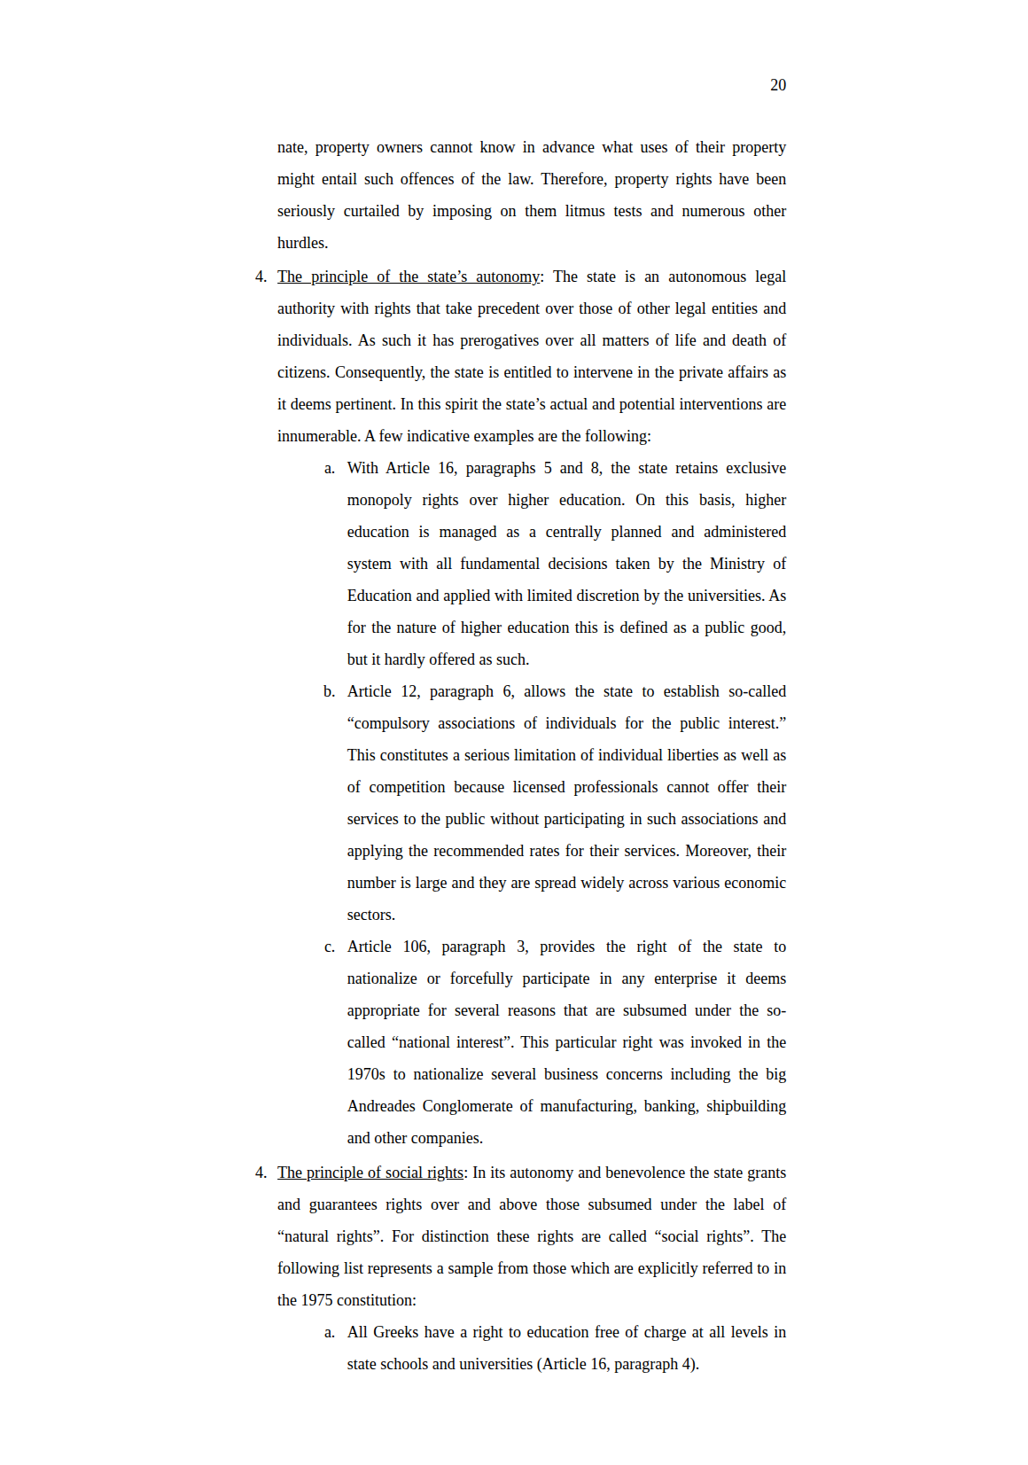20
nate, property owners cannot know in advance what uses of their property might entail such offences of the law. Therefore, property rights have been seriously curtailed by imposing on them litmus tests and numerous other hurdles.
4.
The principle of the state’s autonomy: The state is an autonomous legal authority with rights that take precedent over those of other legal entities and individuals. As such it has prerogatives over all matters of life and death of citizens. Consequently, the state is entitled to intervene in the private affairs as it deems pertinent. In this spirit the state’s actual and potential interventions are innumerable. A few indicative examples are the following:
a.
With Article 16, paragraphs 5 and 8, the state retains exclusive monopoly rights over higher education. On this basis, higher education is managed as a centrally planned and administered system with all fundamental decisions taken by the Ministry of Education and applied with limited discretion by the universities. As for the nature of higher education this is defined as a public good, but it hardly offered as such.
b.
Article 12, paragraph 6, allows the state to establish so-called “compulsory associations of individuals for the public interest.” This constitutes a serious limitation of individual liberties as well as of competition because licensed professionals cannot offer their services to the public without participating in such associations and applying the recommended rates for their services. Moreover, their number is large and they are spread widely across various economic sectors.
c.
Article 106, paragraph 3, provides the right of the state to nationalize or forcefully participate in any enterprise it deems appropriate for several reasons that are subsumed under the so-called “national interest”. This particular right was invoked in the 1970s to nationalize several business concerns including the big Andreades Conglomerate of manufacturing, banking, shipbuilding and other companies.
4.
The principle of social rights: In its autonomy and benevolence the state grants and guarantees rights over and above those subsumed under the label of “natural rights”. For distinction these rights are called “social rights”. The following list represents a sample from those which are explicitly referred to in the 1975 constitution:
a.
All Greeks have a right to education free of charge at all levels in state schools and universities (Article 16, paragraph 4).